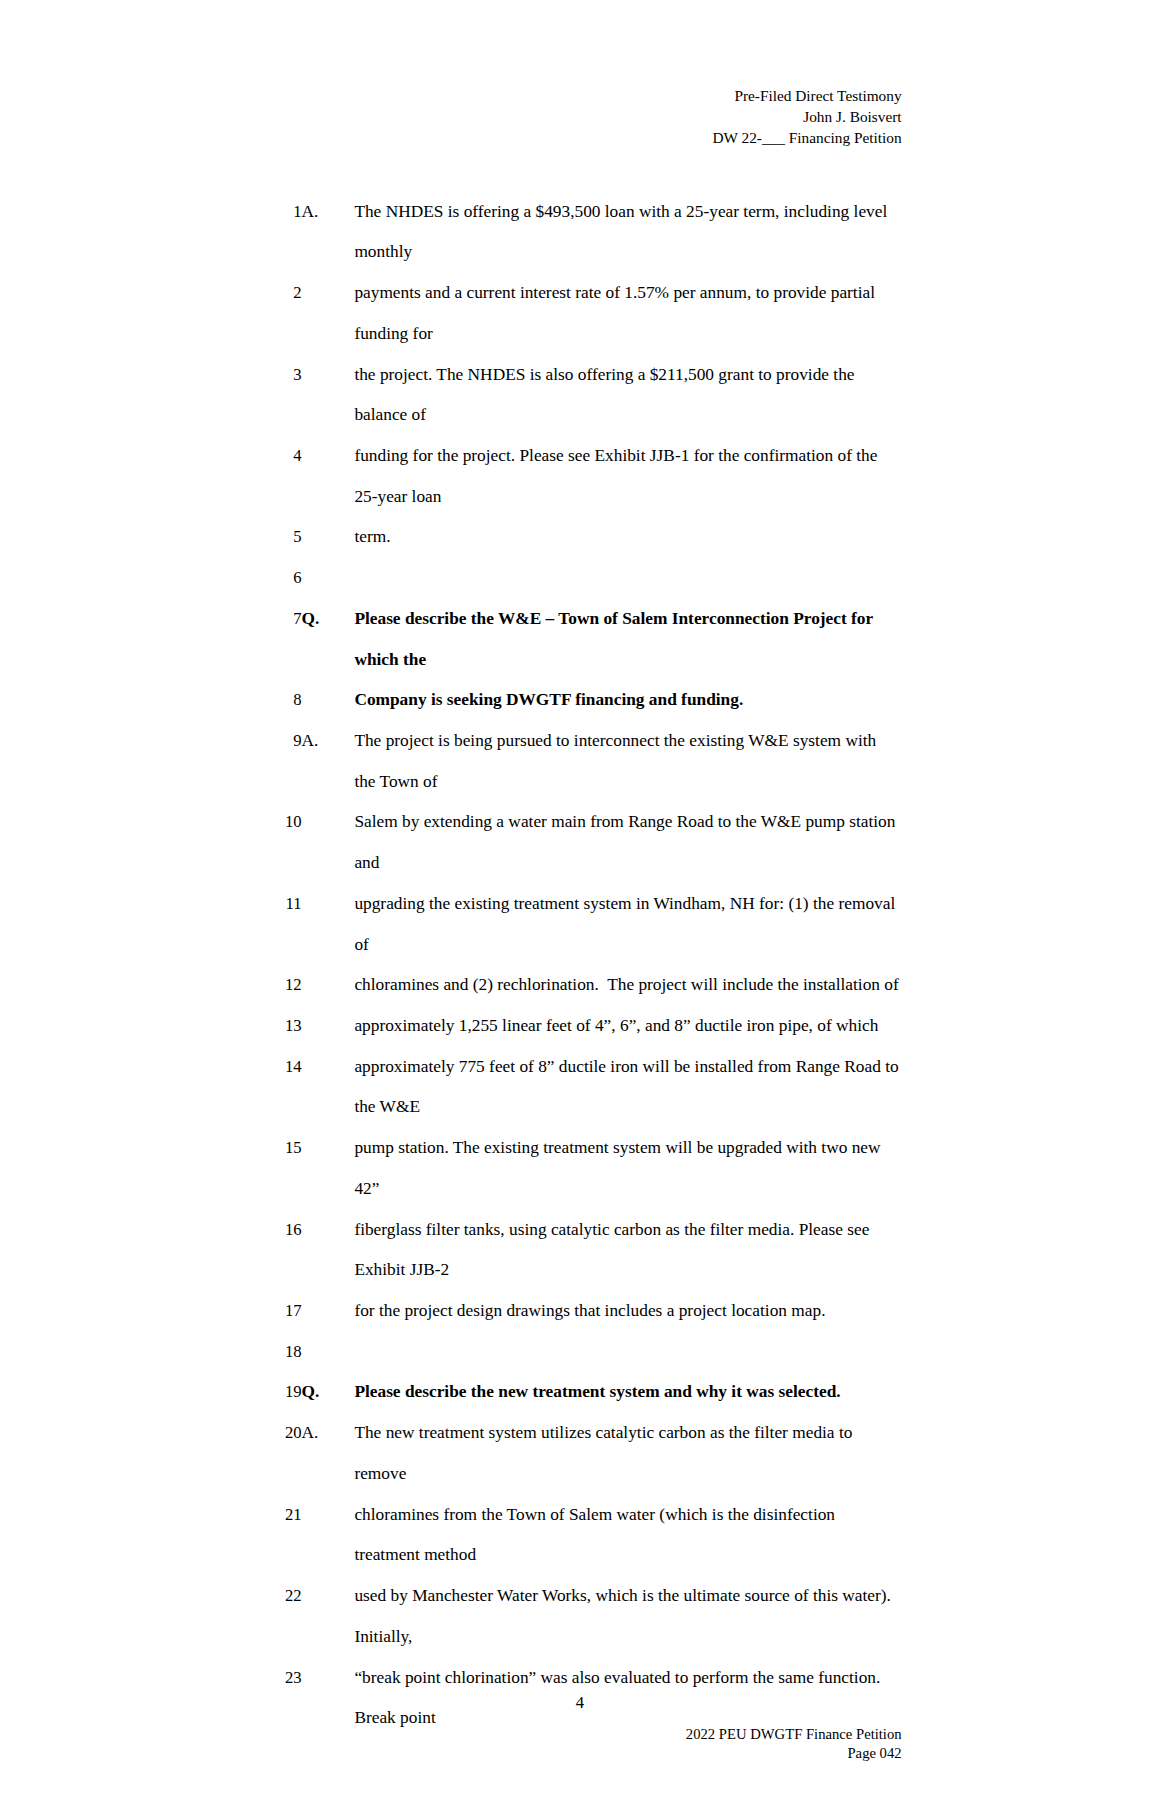Pre-Filed Direct Testimony
John J. Boisvert
DW 22-___ Financing Petition
| 1 | A. | The NHDES is offering a $493,500 loan with a 25-year term, including level monthly |
| 2 | | payments and a current interest rate of 1.57% per annum, to provide partial funding for |
| 3 | | the project. The NHDES is also offering a $211,500 grant to provide the balance of |
| 4 | | funding for the project. Please see Exhibit JJB-1 for the confirmation of the 25-year loan |
| 5 | | term. |
| 6 | | |
| 7 | Q. | Please describe the W&E – Town of Salem Interconnection Project for which the |
| 8 | | Company is seeking DWGTF financing and funding. |
| 9 | A. | The project is being pursued to interconnect the existing W&E system with the Town of |
| 10 | | Salem by extending a water main from Range Road to the W&E pump station and |
| 11 | | upgrading the existing treatment system in Windham, NH for: (1) the removal of |
| 12 | | chloramines and (2) rechlorination. The project will include the installation of |
| 13 | | approximately 1,255 linear feet of 4”, 6”, and 8” ductile iron pipe, of which |
| 14 | | approximately 775 feet of 8” ductile iron will be installed from Range Road to the W&E |
| 15 | | pump station. The existing treatment system will be upgraded with two new 42” |
| 16 | | fiberglass filter tanks, using catalytic carbon as the filter media. Please see Exhibit JJB-2 |
| 17 | | for the project design drawings that includes a project location map. |
| 18 | | |
| 19 | Q. | Please describe the new treatment system and why it was selected. |
| 20 | A. | The new treatment system utilizes catalytic carbon as the filter media to remove |
| 21 | | chloramines from the Town of Salem water (which is the disinfection treatment method |
| 22 | | used by Manchester Water Works, which is the ultimate source of this water). Initially, |
| 23 | | “break point chlorination” was also evaluated to perform the same function. Break point |
4
2022 PEU DWGTF Finance Petition
Page 042